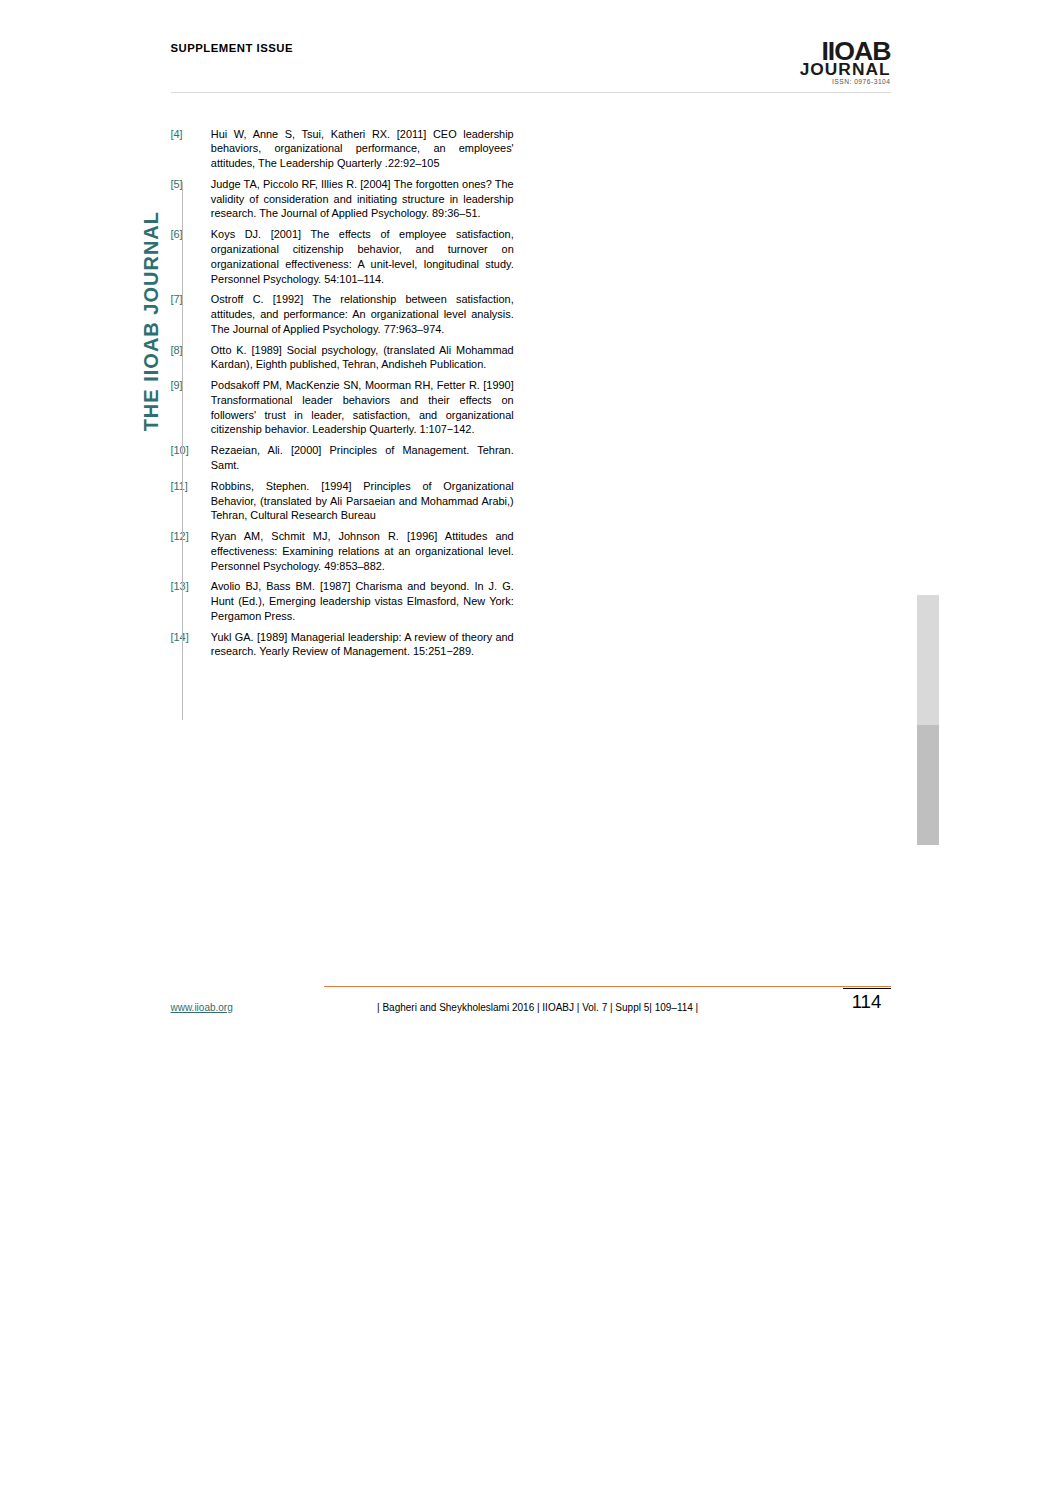SUPPLEMENT ISSUE
IIOAB
JOURNAL
ISSN: 0976-3104
THE IIOAB JOURNAL
[4] Hui W, Anne S, Tsui, Katheri RX. [2011] CEO leadership behaviors, organizational performance, an employees' attitudes, The Leadership Quarterly .22:92–105
[5] Judge TA, Piccolo RF, Illies R. [2004] The forgotten ones? The validity of consideration and initiating structure in leadership research. The Journal of Applied Psychology. 89:36–51.
[6] Koys DJ. [2001] The effects of employee satisfaction, organizational citizenship behavior, and turnover on organizational effectiveness: A unit-level, longitudinal study. Personnel Psychology. 54:101–114.
[7] Ostroff C. [1992] The relationship between satisfaction, attitudes, and performance: An organizational level analysis. The Journal of Applied Psychology. 77:963–974.
[8] Otto K. [1989] Social psychology, (translated Ali Mohammad Kardan), Eighth published, Tehran, Andisheh Publication.
[9] Podsakoff PM, MacKenzie SN, Moorman RH, Fetter R. [1990] Transformational leader behaviors and their effects on followers' trust in leader, satisfaction, and organizational citizenship behavior. Leadership Quarterly. 1:107−142.
[10] Rezaeian, Ali. [2000] Principles of Management. Tehran. Samt.
[11] Robbins, Stephen. [1994] Principles of Organizational Behavior, (translated by Ali Parsaeian and Mohammad Arabi,) Tehran, Cultural Research Bureau
[12] Ryan AM, Schmit MJ, Johnson R. [1996] Attitudes and effectiveness: Examining relations at an organizational level. Personnel Psychology. 49:853–882.
[13] Avolio BJ, Bass BM. [1987] Charisma and beyond. In J. G. Hunt (Ed.), Emerging leadership vistas Elmasford, New York: Pergamon Press.
[14] Yukl GA. [1989] Managerial leadership: A review of theory and research. Yearly Review of Management. 15:251−289.
www.iioab.org
| Bagheri and Sheykholeslami 2016 | IIOABJ | Vol. 7 | Suppl 5| 109–114 |
114